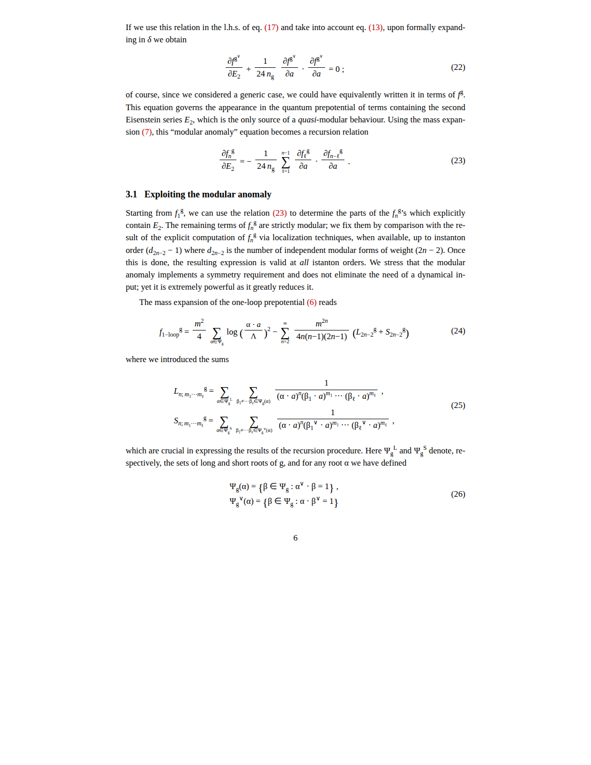If we use this relation in the l.h.s. of eq. (17) and take into account eq. (13), upon formally expanding in δ we obtain
∂fg∨∂E2 + 124 ng ∂fg∨∂a · ∂fg∨∂a = 0 ;
(22)
of course, since we considered a generic case, we could have equivalently written it in terms of fg. This equation governs the appearance in the quantum prepotential of terms containing the second Eisenstein series E2, which is the only source of a quasi-modular behaviour. Using the mass expansion (7), this “modular anomaly” equation becomes a recursion relation
∂fng∂E2 = − 124 ng n−1∑ℓ=1 ∂fℓg∂a · ∂fn−ℓg∂a .
(23)
3.1 Exploiting the modular anomaly
Starting from f1g, we can use the relation (23) to determine the parts of the fng’s which explicitly contain E2. The remaining terms of fng are strictly modular; we fix them by comparison with the result of the explicit computation of fng via localization techniques, when available, up to instanton order (d2n−2 − 1) where d2n−2 is the number of independent modular forms of weight (2n − 2). Once this is done, the resulting expression is valid at all istanton orders. We stress that the modular anomaly implements a symmetry requirement and does not eliminate the need of a dynamical input; yet it is extremely powerful as it greatly reduces it.
The mass expansion of the one-loop prepotential (6) reads
f1−loopg = m24 ∑α∈Ψg log (α · a Λ)2 − ∞∑n=2 m2n 4n(n−1)(2n−1) (L2n−2g + S2n−2g)
(24)
where we introduced the sums
Ln; m1···mℓg = ∑α∈ΨgL ∑β1≠···βℓ∈Ψg(α) 1(α · a)n(β1 · a)m1 ··· (βℓ · a)mℓ ,
Sn; m1···mℓg = ∑α∈ΨgS ∑β1≠···βℓ∈Ψg∨(α) 1(α · a)n(β1∨ · a)m1 ··· (βℓ∨ · a)mℓ ,
(25)
which are crucial in expressing the results of the recursion procedure. Here ΨgL and ΨgS denote, respectively, the sets of long and short roots of g, and for any root α we have defined
Ψg(α) = {β ∈ Ψg : α∨ · β = 1} ,
Ψg∨(α) = {β ∈ Ψg : α · β∨ = 1}
(26)
6